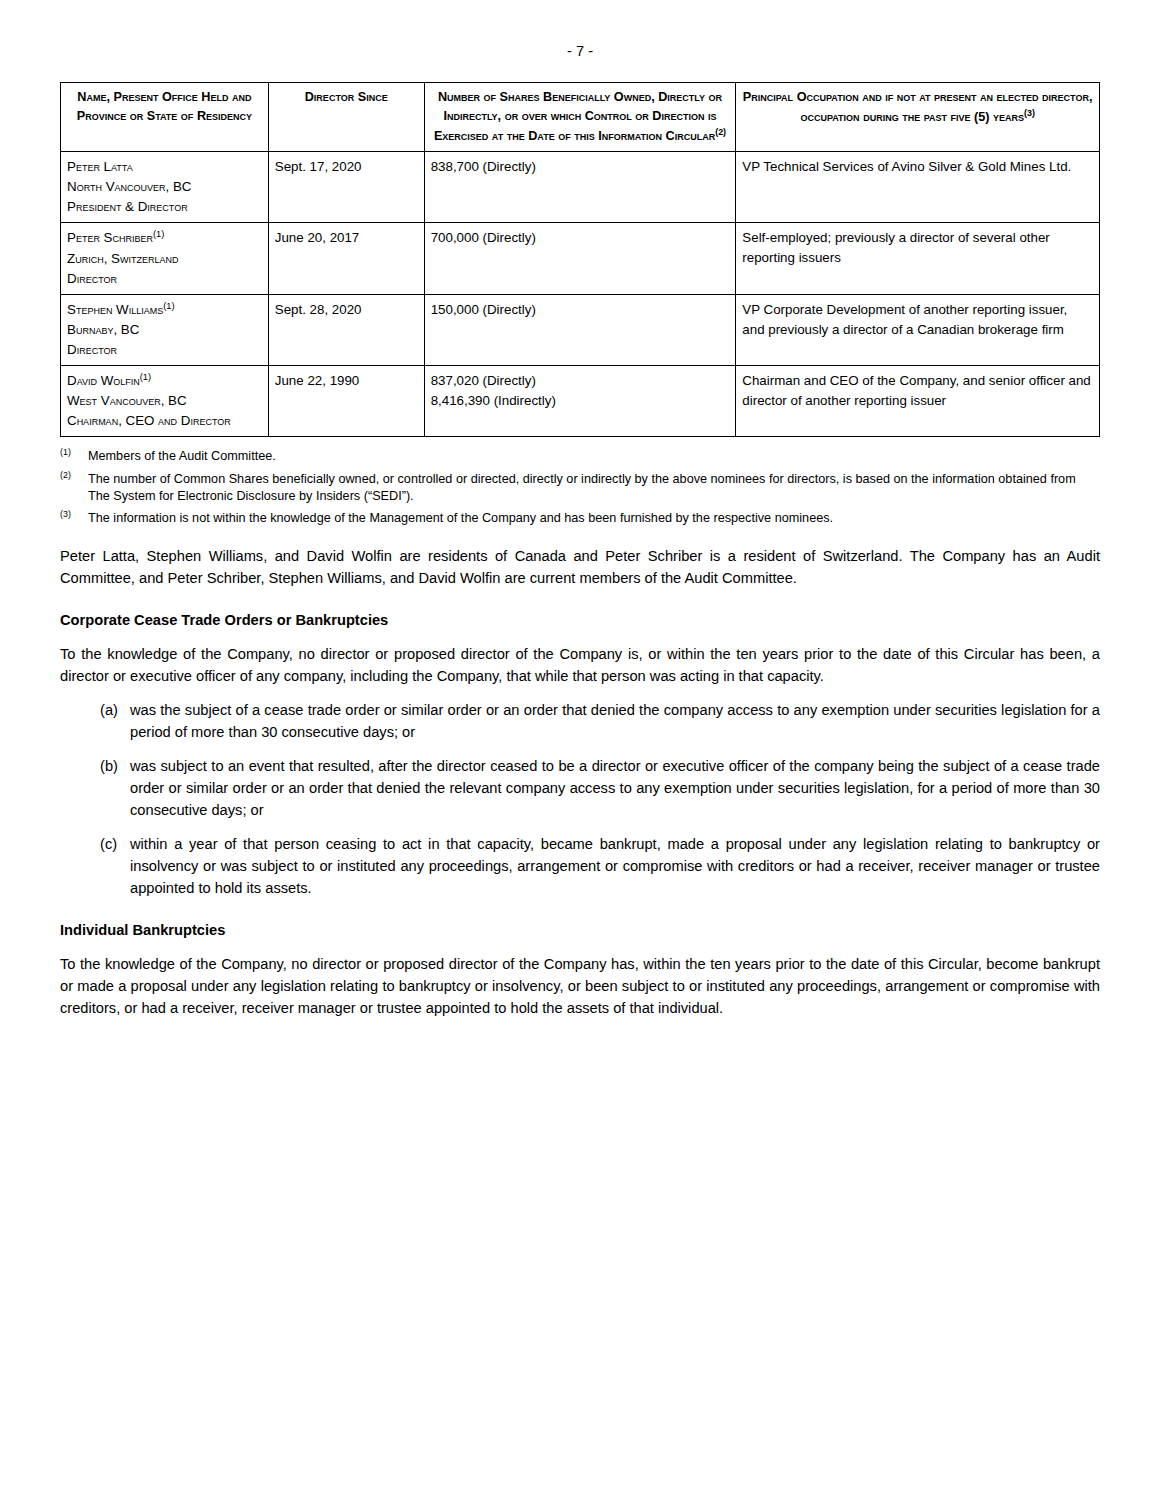- 7 -
| Name, Present Office Held and Province or State of Residency | Director Since | Number of Shares Beneficially Owned, Directly or Indirectly, or over which Control or Direction is Exercised at the Date of this Information Circular (2) | Principal Occupation and if not at present an elected director, occupation during the past five (5) years (3) |
| --- | --- | --- | --- |
| Peter Latta North Vancouver, BC President & Director | Sept. 17, 2020 | 838,700 (Directly) | VP Technical Services of Avino Silver & Gold Mines Ltd. |
| Peter Schriber (1) Zurich, Switzerland Director | June 20, 2017 | 700,000 (Directly) | Self-employed; previously a director of several other reporting issuers |
| Stephen Williams (1) Burnaby, BC Director | Sept. 28, 2020 | 150,000 (Directly) | VP Corporate Development of another reporting issuer, and previously a director of a Canadian brokerage firm |
| David Wolfin (1) West Vancouver, BC Chairman, CEO and Director | June 22, 1990 | 837,020 (Directly) 8,416,390 (Indirectly) | Chairman and CEO of the Company, and senior officer and director of another reporting issuer |
(1) Members of the Audit Committee.
(2) The number of Common Shares beneficially owned, or controlled or directed, directly or indirectly by the above nominees for directors, is based on the information obtained from The System for Electronic Disclosure by Insiders (“SEDI”).
(3) The information is not within the knowledge of the Management of the Company and has been furnished by the respective nominees.
Peter Latta, Stephen Williams, and David Wolfin are residents of Canada and Peter Schriber is a resident of Switzerland. The Company has an Audit Committee, and Peter Schriber, Stephen Williams, and David Wolfin are current members of the Audit Committee.
Corporate Cease Trade Orders or Bankruptcies
To the knowledge of the Company, no director or proposed director of the Company is, or within the ten years prior to the date of this Circular has been, a director or executive officer of any company, including the Company, that while that person was acting in that capacity.
(a) was the subject of a cease trade order or similar order or an order that denied the company access to any exemption under securities legislation for a period of more than 30 consecutive days; or
(b) was subject to an event that resulted, after the director ceased to be a director or executive officer of the company being the subject of a cease trade order or similar order or an order that denied the relevant company access to any exemption under securities legislation, for a period of more than 30 consecutive days; or
(c) within a year of that person ceasing to act in that capacity, became bankrupt, made a proposal under any legislation relating to bankruptcy or insolvency or was subject to or instituted any proceedings, arrangement or compromise with creditors or had a receiver, receiver manager or trustee appointed to hold its assets.
Individual Bankruptcies
To the knowledge of the Company, no director or proposed director of the Company has, within the ten years prior to the date of this Circular, become bankrupt or made a proposal under any legislation relating to bankruptcy or insolvency, or been subject to or instituted any proceedings, arrangement or compromise with creditors, or had a receiver, receiver manager or trustee appointed to hold the assets of that individual.